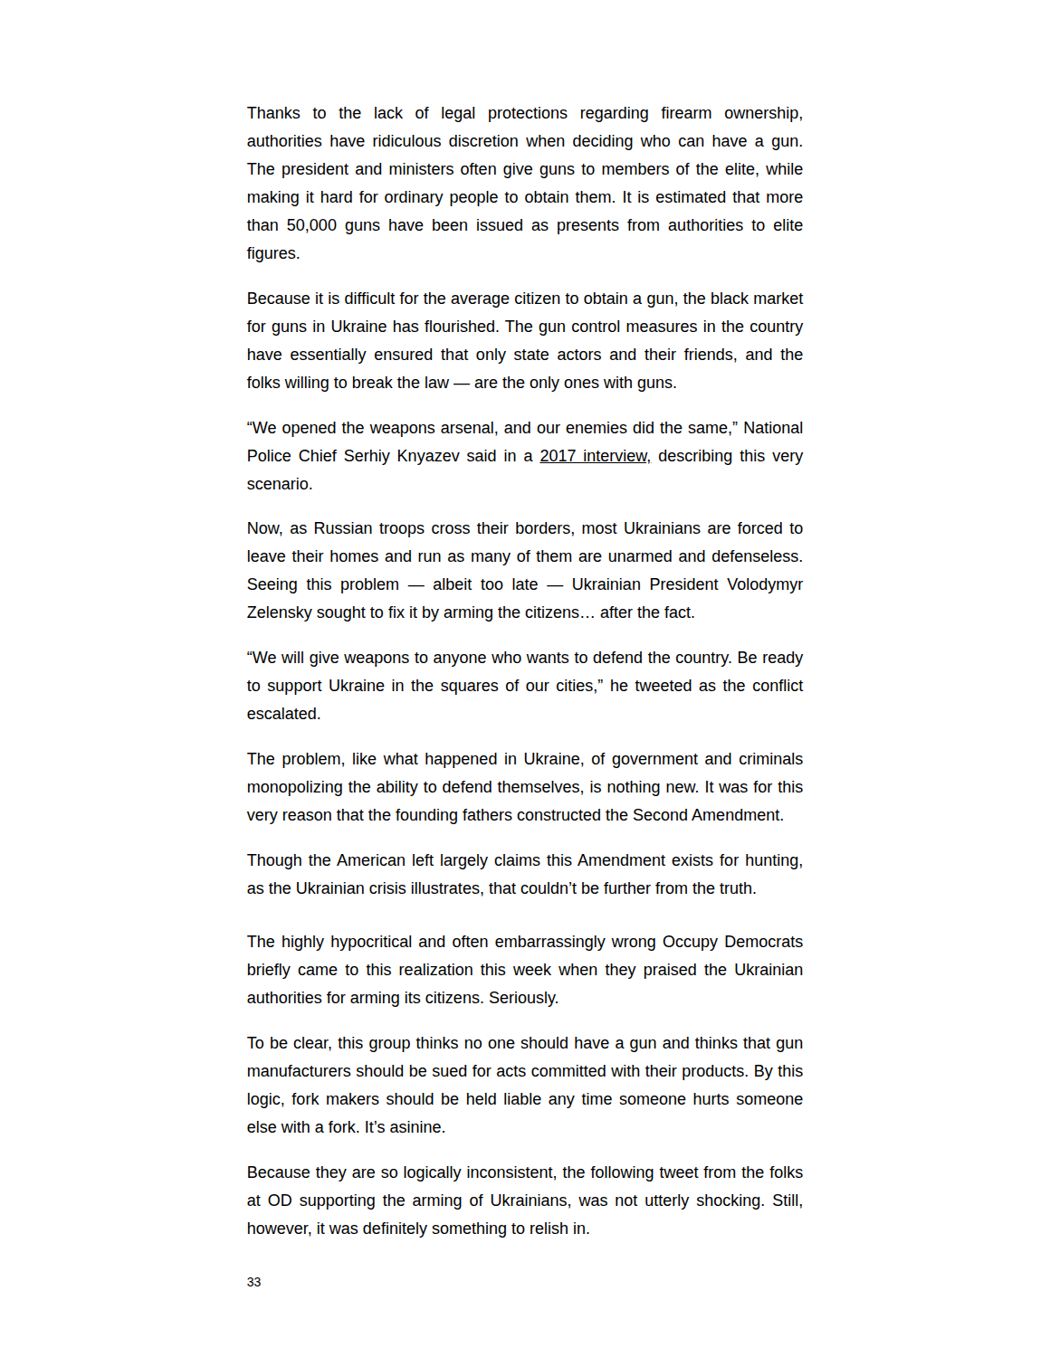Thanks to the lack of legal protections regarding firearm ownership, authorities have ridiculous discretion when deciding who can have a gun. The president and ministers often give guns to members of the elite, while making it hard for ordinary people to obtain them. It is estimated that more than 50,000 guns have been issued as presents from authorities to elite figures.
Because it is difficult for the average citizen to obtain a gun, the black market for guns in Ukraine has flourished. The gun control measures in the country have essentially ensured that only state actors and their friends, and the folks willing to break the law — are the only ones with guns.
“We opened the weapons arsenal, and our enemies did the same,” National Police Chief Serhiy Knyazev said in a 2017 interview, describing this very scenario.
Now, as Russian troops cross their borders, most Ukrainians are forced to leave their homes and run as many of them are unarmed and defenseless. Seeing this problem — albeit too late — Ukrainian President Volodymyr Zelensky sought to fix it by arming the citizens… after the fact.
“We will give weapons to anyone who wants to defend the country. Be ready to support Ukraine in the squares of our cities,” he tweeted as the conflict escalated.
The problem, like what happened in Ukraine, of government and criminals monopolizing the ability to defend themselves, is nothing new. It was for this very reason that the founding fathers constructed the Second Amendment.
Though the American left largely claims this Amendment exists for hunting, as the Ukrainian crisis illustrates, that couldn’t be further from the truth.
The highly hypocritical and often embarrassingly wrong Occupy Democrats briefly came to this realization this week when they praised the Ukrainian authorities for arming its citizens. Seriously.
To be clear, this group thinks no one should have a gun and thinks that gun manufacturers should be sued for acts committed with their products. By this logic, fork makers should be held liable any time someone hurts someone else with a fork. It’s asinine.
Because they are so logically inconsistent, the following tweet from the folks at OD supporting the arming of Ukrainians, was not utterly shocking. Still, however, it was definitely something to relish in.
33